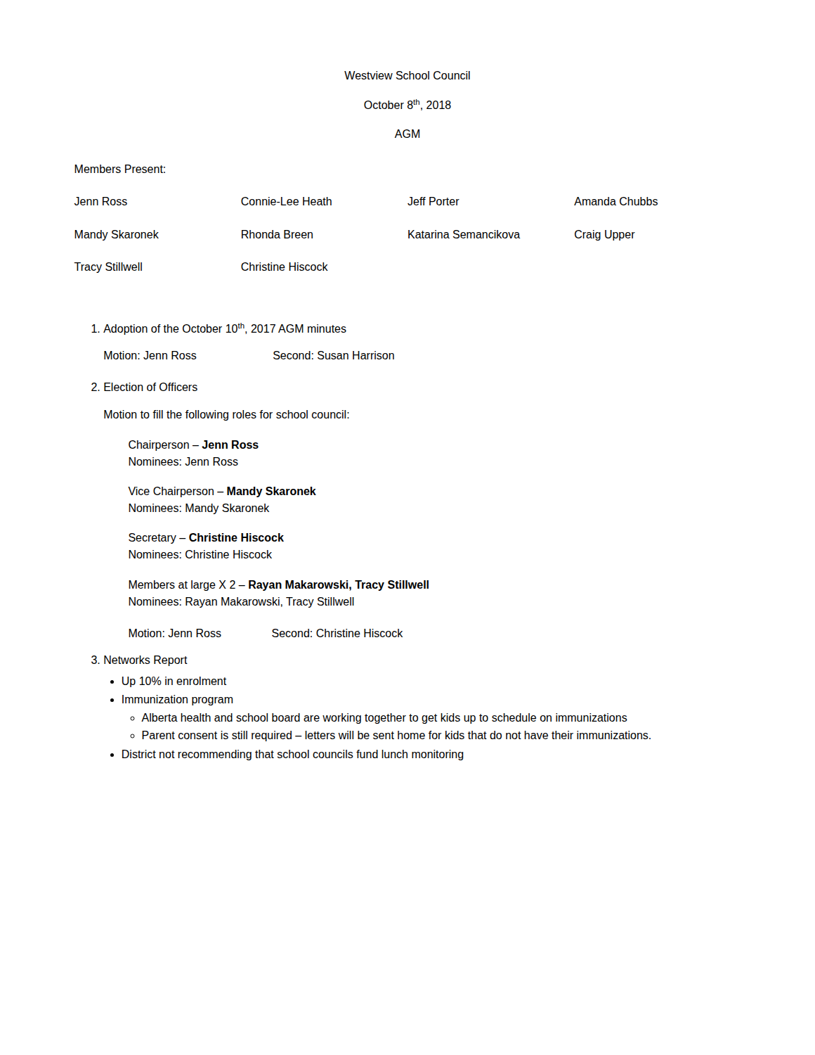Westview School Council
October 8th, 2018
AGM
Members Present:
| Jenn Ross | Connie-Lee Heath | Jeff Porter | Amanda Chubbs |
| Mandy Skaronek | Rhonda Breen | Katarina Semancikova | Craig Upper |
| Tracy Stillwell | Christine Hiscock | | |
Adoption of the October 10th, 2017 AGM minutes
Motion: Jenn Ross Second: Susan Harrison
Election of Officers
Motion to fill the following roles for school council:
Chairperson – Jenn Ross
Nominees: Jenn Ross
Vice Chairperson – Mandy Skaronek
Nominees: Mandy Skaronek
Secretary – Christine Hiscock
Nominees: Christine Hiscock
Members at large X 2 – Rayan Makarowski, Tracy Stillwell
Nominees: Rayan Makarowski, Tracy Stillwell
Motion: Jenn Ross Second: Christine Hiscock
Networks Report
Up 10% in enrolment
Immunization program
Alberta health and school board are working together to get kids up to schedule on immunizations
Parent consent is still required – letters will be sent home for kids that do not have their immunizations.
District not recommending that school councils fund lunch monitoring